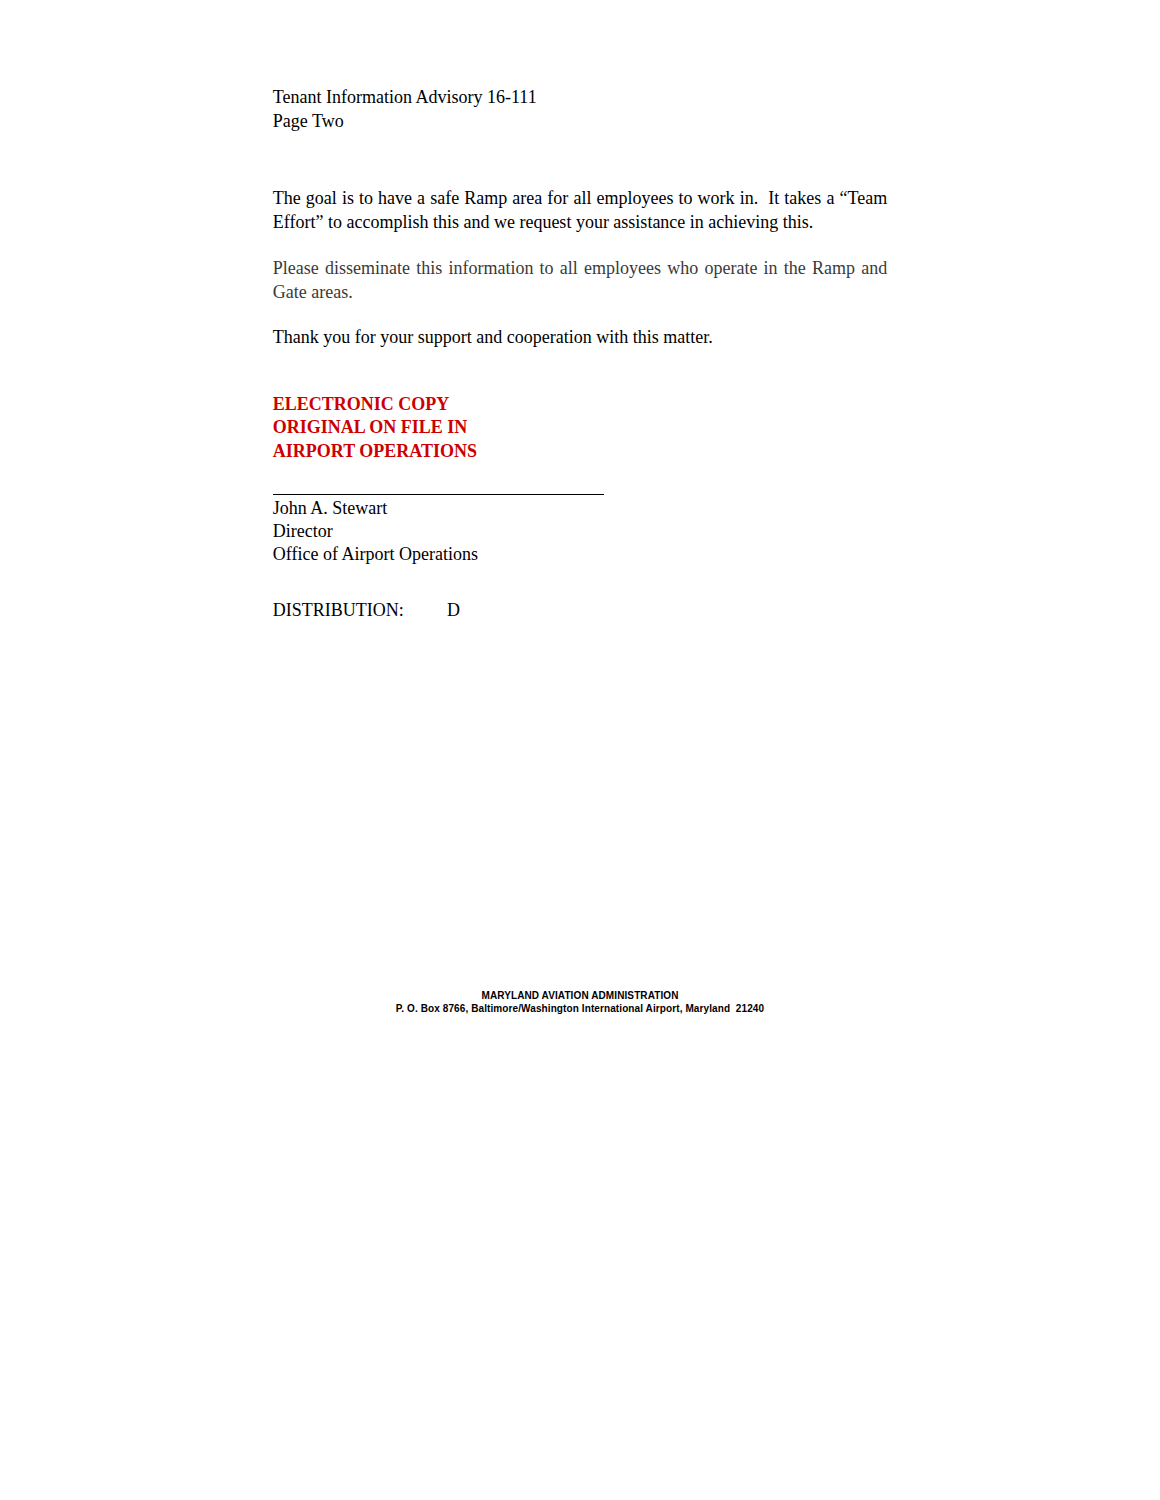Tenant Information Advisory 16-111
Page Two
The goal is to have a safe Ramp area for all employees to work in. It takes a “Team Effort” to accomplish this and we request your assistance in achieving this.
Please disseminate this information to all employees who operate in the Ramp and Gate areas.
Thank you for your support and cooperation with this matter.
ELECTRONIC COPY
ORIGINAL ON FILE IN
AIRPORT OPERATIONS
John A. Stewart
Director
Office of Airport Operations
DISTRIBUTION: D
MARYLAND AVIATION ADMINISTRATION
P. O. Box 8766, Baltimore/Washington International Airport, Maryland 21240